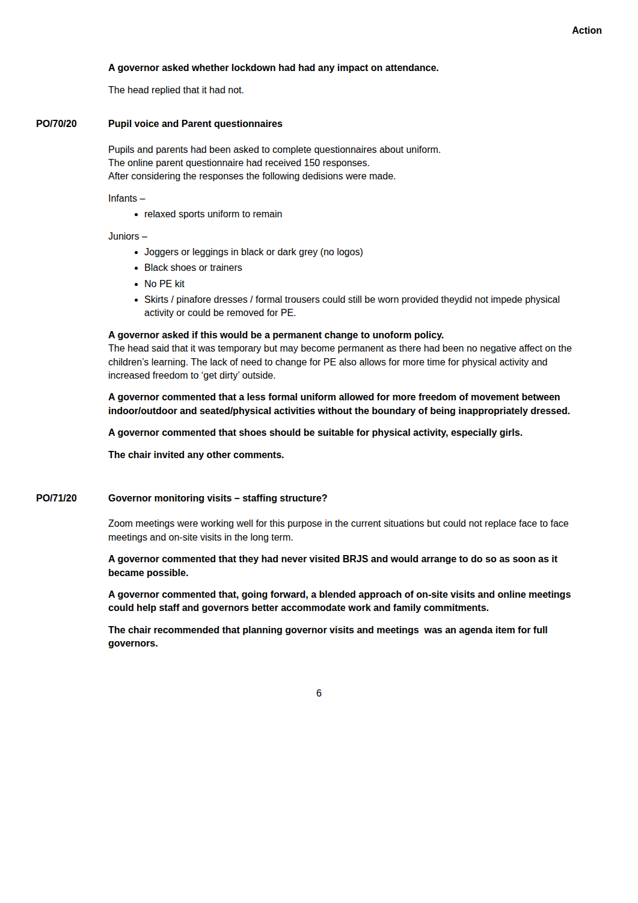Action
A governor asked whether lockdown had had any impact on attendance.
The head replied that it had not.
PO/70/20
Pupil voice and Parent questionnaires
Pupils and parents had been asked to complete questionnaires about uniform.
The online parent questionnaire had received 150 responses.
After considering the responses the following dedisions were made.
Infants –
relaxed sports uniform to remain
Juniors –
Joggers or leggings in black or dark grey (no logos)
Black shoes or trainers
No PE kit
Skirts / pinafore dresses / formal trousers could still be worn provided theydid not impede physical activity or could be removed for PE.
A governor asked if this would be a permanent change to unoform policy.
The head said that it was temporary but may become permanent as there had been no negative affect on the children’s learning. The lack of need to change for PE also allows for more time for physical activity and increased freedom to ‘get dirty’ outside.
A governor commented that a less formal uniform allowed for more freedom of movement between indoor/outdoor and seated/physical activities without the boundary of being inappropriately dressed.
A governor commented that shoes should be suitable for physical activity, especially girls.
The chair invited any other comments.
PO/71/20
Governor monitoring visits – staffing structure?
Zoom meetings were working well for this purpose in the current situations but could not replace face to face meetings and on-site visits in the long term.
A governor commented that they had never visited BRJS and would arrange to do so as soon as it became possible.
A governor commented that, going forward, a blended approach of on-site visits and online meetings could help staff and governors better accommodate work and family commitments.
The chair recommended that planning governor visits and meetings was an agenda item for full governors.
6